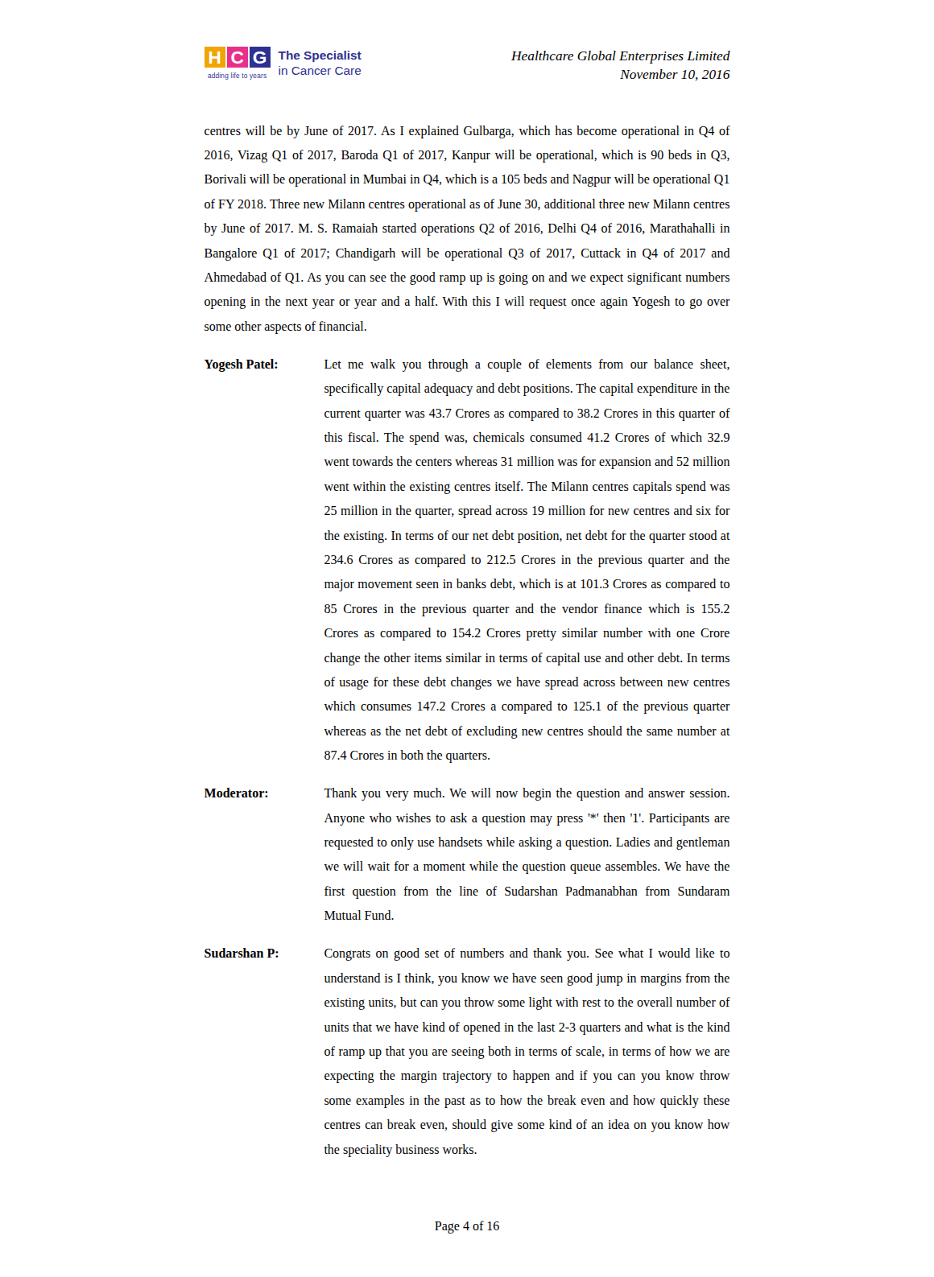HCG
adding life to years
The Specialist
in Cancer Care
Healthcare Global Enterprises Limited
November 10, 2016
centres will be by June of 2017. As I explained Gulbarga, which has become operational in Q4 of 2016, Vizag Q1 of 2017, Baroda Q1 of 2017, Kanpur will be operational, which is 90 beds in Q3, Borivali will be operational in Mumbai in Q4, which is a 105 beds and Nagpur will be operational Q1 of FY 2018. Three new Milann centres operational as of June 30, additional three new Milann centres by June of 2017. M. S. Ramaiah started operations Q2 of 2016, Delhi Q4 of 2016, Marathahalli in Bangalore Q1 of 2017; Chandigarh will be operational Q3 of 2017, Cuttack in Q4 of 2017 and Ahmedabad of Q1. As you can see the good ramp up is going on and we expect significant numbers opening in the next year or year and a half. With this I will request once again Yogesh to go over some other aspects of financial.
| Yogesh Patel: | Let me walk you through a couple of elements from our balance sheet, specifically capital adequacy and debt positions. The capital expenditure in the current quarter was 43.7 Crores as compared to 38.2 Crores in this quarter of this fiscal. The spend was, chemicals consumed 41.2 Crores of which 32.9 went towards the centers whereas 31 million was for expansion and 52 million went within the existing centres itself. The Milann centres capitals spend was 25 million in the quarter, spread across 19 million for new centres and six for the existing. In terms of our net debt position, net debt for the quarter stood at 234.6 Crores as compared to 212.5 Crores in the previous quarter and the major movement seen in banks debt, which is at 101.3 Crores as compared to 85 Crores in the previous quarter and the vendor finance which is 155.2 Crores as compared to 154.2 Crores pretty similar number with one Crore change the other items similar in terms of capital use and other debt. In terms of usage for these debt changes we have spread across between new centres which consumes 147.2 Crores a compared to 125.1 of the previous quarter whereas as the net debt of excluding new centres should the same number at 87.4 Crores in both the quarters. |
| Moderator: | Thank you very much. We will now begin the question and answer session. Anyone who wishes to ask a question may press '*' then '1'. Participants are requested to only use handsets while asking a question. Ladies and gentleman we will wait for a moment while the question queue assembles. We have the first question from the line of Sudarshan Padmanabhan from Sundaram Mutual Fund. |
| Sudarshan P: | Congrats on good set of numbers and thank you. See what I would like to understand is I think, you know we have seen good jump in margins from the existing units, but can you throw some light with rest to the overall number of units that we have kind of opened in the last 2-3 quarters and what is the kind of ramp up that you are seeing both in terms of scale, in terms of how we are expecting the margin trajectory to happen and if you can you know throw some examples in the past as to how the break even and how quickly these centres can break even, should give some kind of an idea on you know how the speciality business works. |
Page 4 of 16